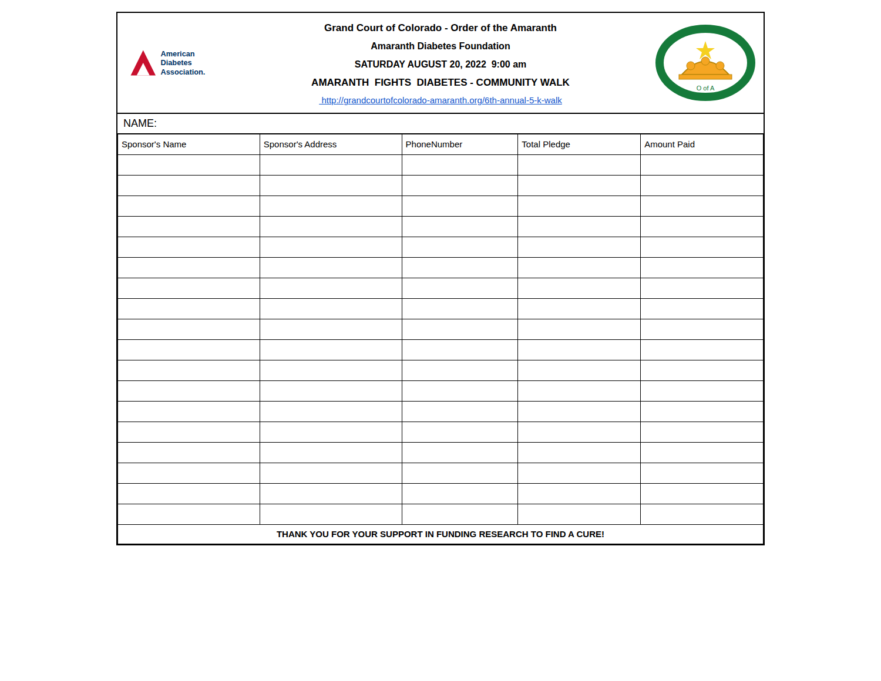Grand Court of Colorado - Order of the Amaranth
Amaranth Diabetes Foundation
SATURDAY AUGUST 20, 2022 9:00 am
AMARANTH FIGHTS DIABETES - COMMUNITY WALK
http://grandcourtofcolorado-amaranth.org/6th-annual-5-k-walk
NAME:
| Sponsor's Name | Sponsor's Address | PhoneNumber | Total Pledge | Amount Paid |
| --- | --- | --- | --- | --- |
| THANK YOU FOR YOUR SUPPORT IN FUNDING RESEARCH TO FIND A CURE! |